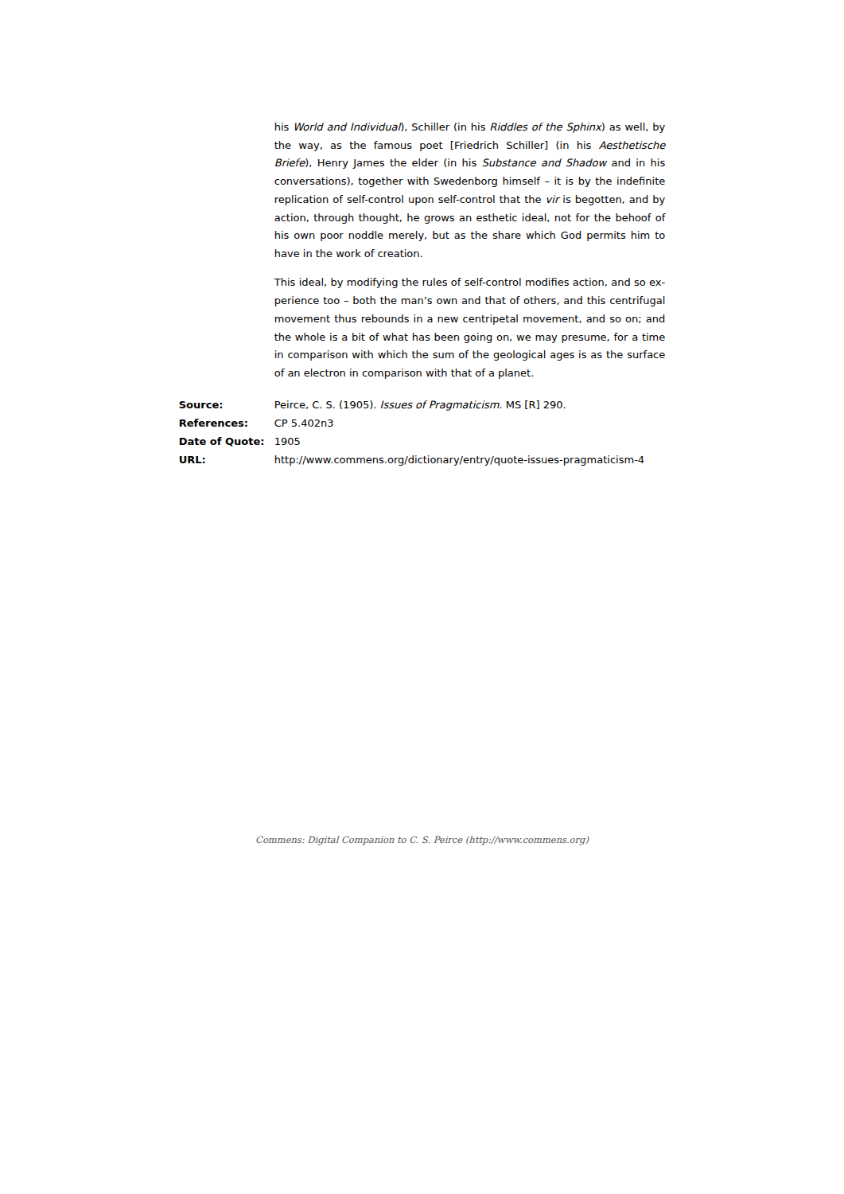his World and Individual), Schiller (in his Riddles of the Sphinx) as well, by the way, as the famous poet [Friedrich Schiller] (in his Aesthetische Briefe), Henry James the elder (in his Substance and Shadow and in his conversations), together with Swedenborg himself – it is by the indefinite replication of self-control upon self-control that the vir is begotten, and by action, through thought, he grows an esthetic ideal, not for the behoof of his own poor noddle merely, but as the share which God permits him to have in the work of creation.
This ideal, by modifying the rules of self-control modifies action, and so experience too – both the man’s own and that of others, and this centrifugal movement thus rebounds in a new centripetal movement, and so on; and the whole is a bit of what has been going on, we may presume, for a time in comparison with which the sum of the geological ages is as the surface of an electron in comparison with that of a planet.
| Source: | Peirce, C. S. (1905). Issues of Pragmaticism . MS [R] 290. |
| References: | CP 5.402n3 |
| Date of Quote: | 1905 |
| URL: | http://www.commens.org/dictionary/entry/quote-issues-pragmaticism-4 |
Commens: Digital Companion to C. S. Peirce (http://www.commens.org)